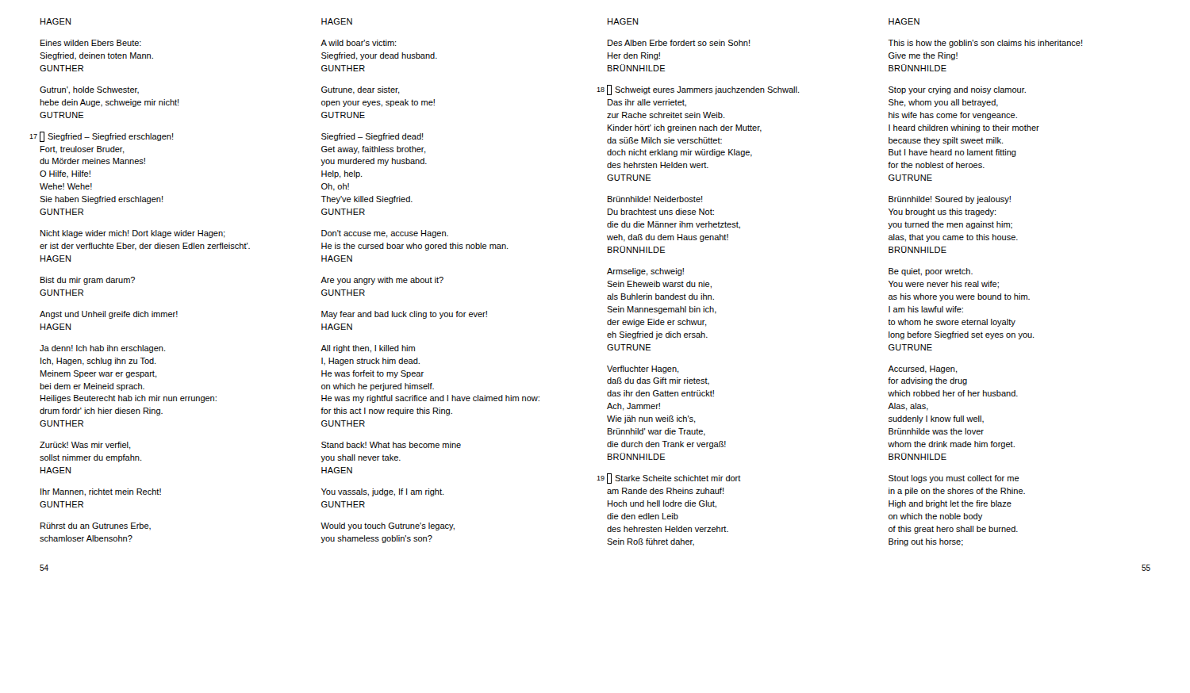Hagen
Eines wilden Ebers Beute:
Siegfried, deinen toten Mann.
Gunther
Gutrun', holde Schwester,
hebe dein Auge, schweige mir nicht!
Gutrune
17 Siegfried – Siegfried erschlagen!
Fort, treuloser Bruder,
du Mörder meines Mannes!
O Hilfe, Hilfe!
Wehe! Wehe!
Sie haben Siegfried erschlagen!
Gunther
Nicht klage wider mich! Dort klage wider Hagen;
er ist der verfluchte Eber, der diesen Edlen zerfleischt'.
Hagen
Bist du mir gram darum?
Gunther
Angst und Unheil greife dich immer!
Hagen
Ja denn! Ich hab ihn erschlagen.
Ich, Hagen, schlug ihn zu Tod.
Meinem Speer war er gespart,
bei dem er Meineid sprach.
Heiliges Beuterecht hab ich mir nun errungen:
drum fordr' ich hier diesen Ring.
Gunther
Zurück! Was mir verfiel,
sollst nimmer du empfahn.
Hagen
Ihr Mannen, richtet mein Recht!
Gunther
Rührst du an Gutrunes Erbe,
schamloser Albensohn?
Hagen
A wild boar's victim:
Siegfried, your dead husband.
Gunther
Gutrune, dear sister,
open your eyes, speak to me!
Gutrune
Siegfried – Siegfried dead!
Get away, faithless brother,
you murdered my husband.
Help, help.
Oh, oh!
They've killed Siegfried.
Gunther
Don't accuse me, accuse Hagen.
He is the cursed boar who gored this noble man.
Hagen
Are you angry with me about it?
Gunther
May fear and bad luck cling to you for ever!
Hagen
All right then, I killed him
I, Hagen struck him dead.
He was forfeit to my Spear
on which he perjured himself.
He was my rightful sacrifice and I have claimed him now:
for this act I now require this Ring.
Gunther
Stand back! What has become mine
you shall never take.
Hagen
You vassals, judge, If I am right.
Gunther
Would you touch Gutrune's legacy,
you shameless goblin's son?
54
Hagen
Des Alben Erbe fordert so sein Sohn!
Her den Ring!
Brünnhilde
18 Schweigt eures Jammers jauchzenden Schwall.
Das ihr alle verrietet,
zur Rache schreitet sein Weib.
Kinder hört' ich greinen nach der Mutter,
da süße Milch sie verschüttet:
doch nicht erklang mir würdige Klage,
des hehrsten Helden wert.
Gutrune
Brünnhilde! Neiderboste!
Du brachtest uns diese Not:
die du die Männer ihm verhetztest,
weh, daß du dem Haus genaht!
Brünnhilde
Armselige, schweig!
Sein Eheweib warst du nie,
als Buhlerin bandest du ihn.
Sein Mannesgemahl bin ich,
der ewige Eide er schwur,
eh Siegfried je dich ersah.
Gutrune
Verfluchter Hagen,
daß du das Gift mir rietest,
das ihr den Gatten entrückt!
Ach, Jammer!
Wie jäh nun weiß ich's,
Brünnhild' war die Traute,
die durch den Trank er vergaß!
Brünnhilde
19 Starke Scheite schichtet mir dort
am Rande des Rheins zuhauf!
Hoch und hell lodre die Glut,
die den edlen Leib
des hehresten Helden verzehrt.
Sein Roß führet daher,
Hagen
This is how the goblin's son claims his inheritance!
Give me the Ring!
Brünnhilde
Stop your crying and noisy clamour.
She, whom you all betrayed,
his wife has come for vengeance.
I heard children whining to their mother
because they spilt sweet milk.
But I have heard no lament fitting
for the noblest of heroes.
Gutrune
Brünnhilde! Soured by jealousy!
You brought us this tragedy:
you turned the men against him;
alas, that you came to this house.
Brünnhilde
Be quiet, poor wretch.
You were never his real wife;
as his whore you were bound to him.
I am his lawful wife:
to whom he swore eternal loyalty
long before Siegfried set eyes on you.
Gutrune
Accursed, Hagen,
for advising the drug
which robbed her of her husband.
Alas, alas,
suddenly I know full well,
Brünnhilde was the lover
whom the drink made him forget.
Brünnhilde
Stout logs you must collect for me
in a pile on the shores of the Rhine.
High and bright let the fire blaze
on which the noble body
of this great hero shall be burned.
Bring out his horse;
55